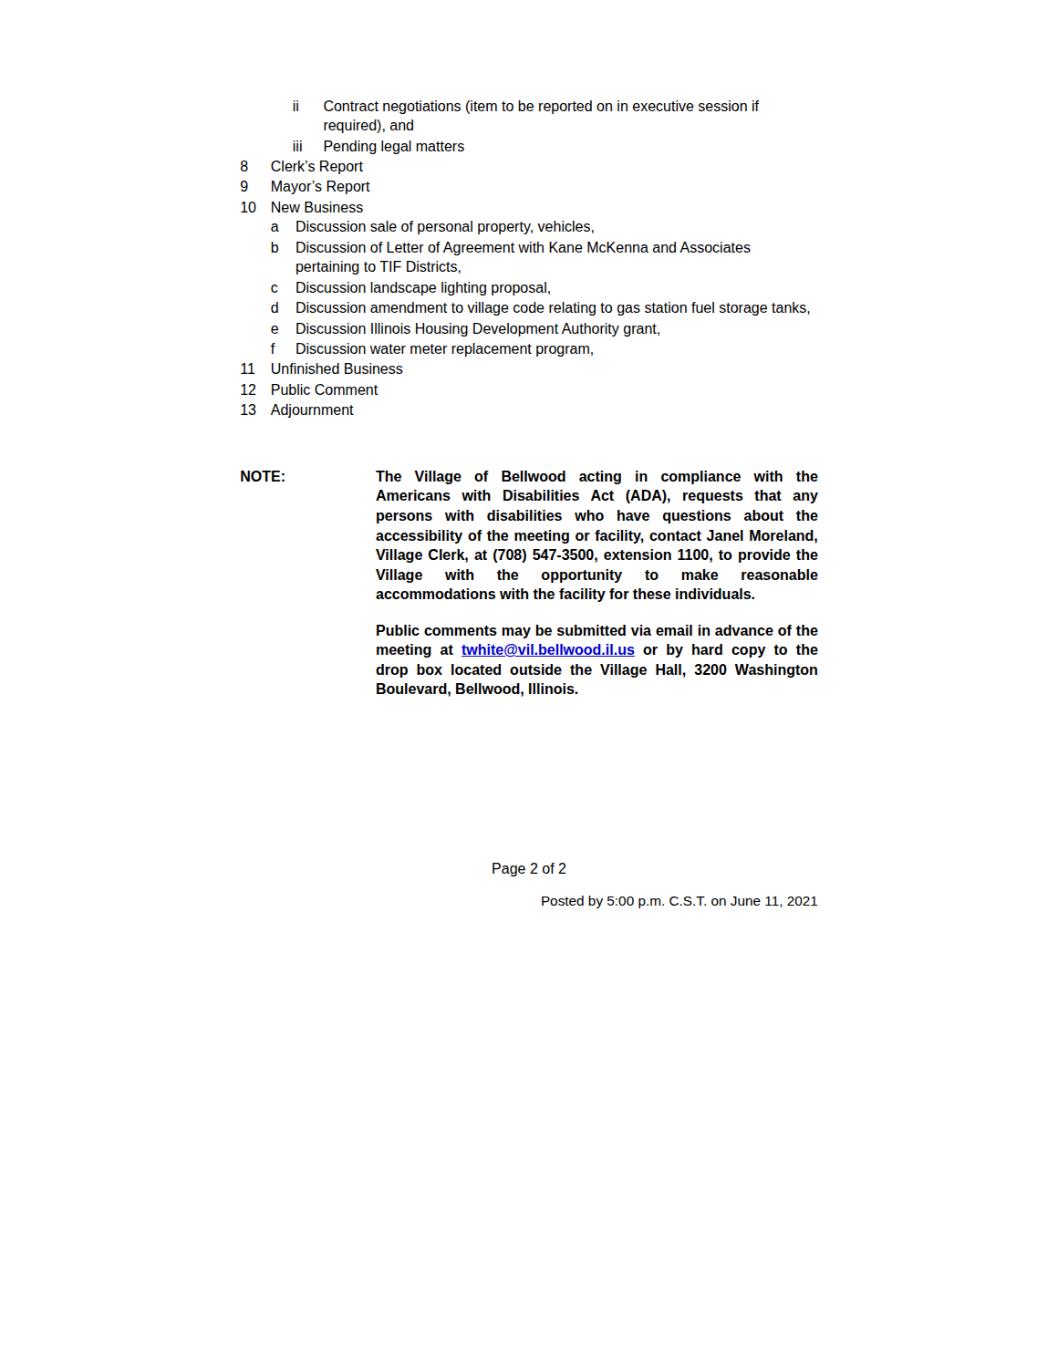ii Contract negotiations (item to be reported on in executive session if required), and
iii Pending legal matters
8 Clerk’s Report
9 Mayor’s Report
10 New Business
a Discussion sale of personal property, vehicles,
b Discussion of Letter of Agreement with Kane McKenna and Associates pertaining to TIF Districts,
c Discussion landscape lighting proposal,
d Discussion amendment to village code relating to gas station fuel storage tanks,
e Discussion Illinois Housing Development Authority grant,
f Discussion water meter replacement program,
11 Unfinished Business
12 Public Comment
13 Adjournment
NOTE:
The Village of Bellwood acting in compliance with the Americans with Disabilities Act (ADA), requests that any persons with disabilities who have questions about the accessibility of the meeting or facility, contact Janel Moreland, Village Clerk, at (708) 547-3500, extension 1100, to provide the Village with the opportunity to make reasonable accommodations with the facility for these individuals.
Public comments may be submitted via email in advance of the meeting at twhite@vil.bellwood.il.us or by hard copy to the drop box located outside the Village Hall, 3200 Washington Boulevard, Bellwood, Illinois.
Page 2 of 2
Posted by 5:00 p.m. C.S.T. on June 11, 2021